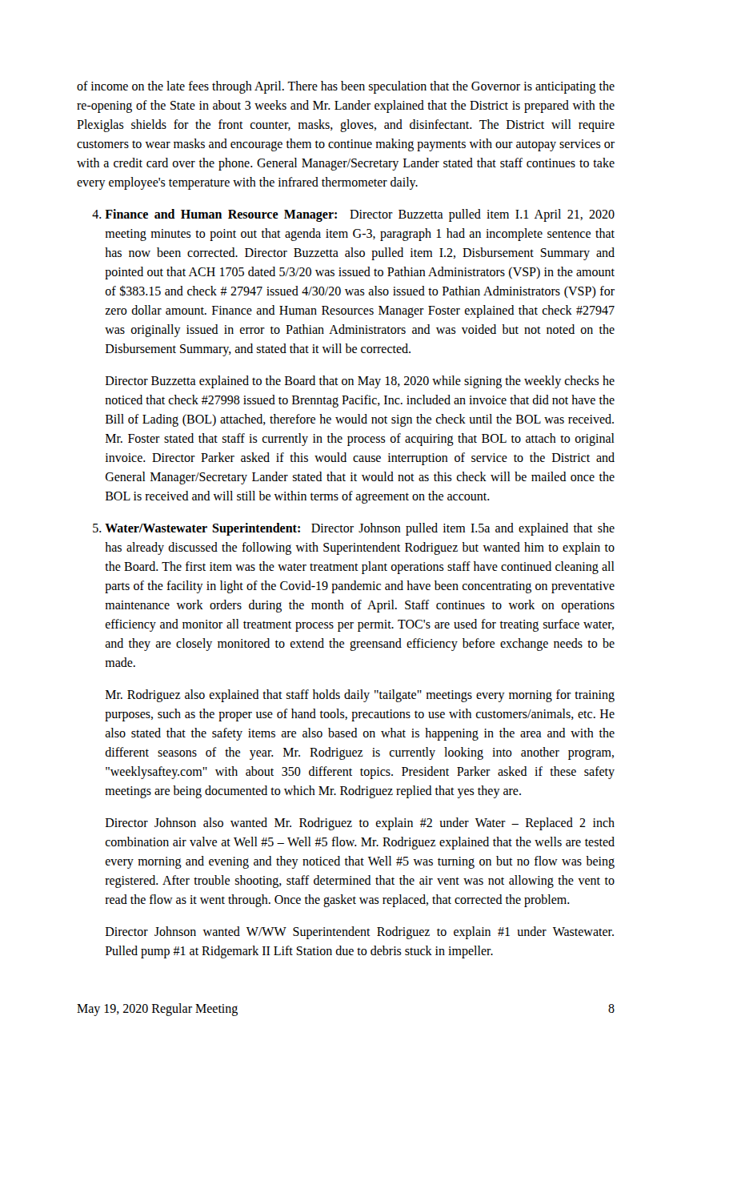of income on the late fees through April. There has been speculation that the Governor is anticipating the re-opening of the State in about 3 weeks and Mr. Lander explained that the District is prepared with the Plexiglas shields for the front counter, masks, gloves, and disinfectant. The District will require customers to wear masks and encourage them to continue making payments with our autopay services or with a credit card over the phone. General Manager/Secretary Lander stated that staff continues to take every employee's temperature with the infrared thermometer daily.
Finance and Human Resource Manager: Director Buzzetta pulled item I.1 April 21, 2020 meeting minutes to point out that agenda item G-3, paragraph 1 had an incomplete sentence that has now been corrected. Director Buzzetta also pulled item I.2, Disbursement Summary and pointed out that ACH 1705 dated 5/3/20 was issued to Pathian Administrators (VSP) in the amount of $383.15 and check # 27947 issued 4/30/20 was also issued to Pathian Administrators (VSP) for zero dollar amount. Finance and Human Resources Manager Foster explained that check #27947 was originally issued in error to Pathian Administrators and was voided but not noted on the Disbursement Summary, and stated that it will be corrected.
Director Buzzetta explained to the Board that on May 18, 2020 while signing the weekly checks he noticed that check #27998 issued to Brenntag Pacific, Inc. included an invoice that did not have the Bill of Lading (BOL) attached, therefore he would not sign the check until the BOL was received. Mr. Foster stated that staff is currently in the process of acquiring that BOL to attach to original invoice. Director Parker asked if this would cause interruption of service to the District and General Manager/Secretary Lander stated that it would not as this check will be mailed once the BOL is received and will still be within terms of agreement on the account.
Water/Wastewater Superintendent: Director Johnson pulled item I.5a and explained that she has already discussed the following with Superintendent Rodriguez but wanted him to explain to the Board. The first item was the water treatment plant operations staff have continued cleaning all parts of the facility in light of the Covid-19 pandemic and have been concentrating on preventative maintenance work orders during the month of April. Staff continues to work on operations efficiency and monitor all treatment process per permit. TOC's are used for treating surface water, and they are closely monitored to extend the greensand efficiency before exchange needs to be made.
Mr. Rodriguez also explained that staff holds daily "tailgate" meetings every morning for training purposes, such as the proper use of hand tools, precautions to use with customers/animals, etc. He also stated that the safety items are also based on what is happening in the area and with the different seasons of the year. Mr. Rodriguez is currently looking into another program, "weeklysaftey.com" with about 350 different topics. President Parker asked if these safety meetings are being documented to which Mr. Rodriguez replied that yes they are.
Director Johnson also wanted Mr. Rodriguez to explain #2 under Water – Replaced 2 inch combination air valve at Well #5 – Well #5 flow. Mr. Rodriguez explained that the wells are tested every morning and evening and they noticed that Well #5 was turning on but no flow was being registered. After trouble shooting, staff determined that the air vent was not allowing the vent to read the flow as it went through. Once the gasket was replaced, that corrected the problem.
Director Johnson wanted W/WW Superintendent Rodriguez to explain #1 under Wastewater. Pulled pump #1 at Ridgemark II Lift Station due to debris stuck in impeller.
May 19, 2020 Regular Meeting 8